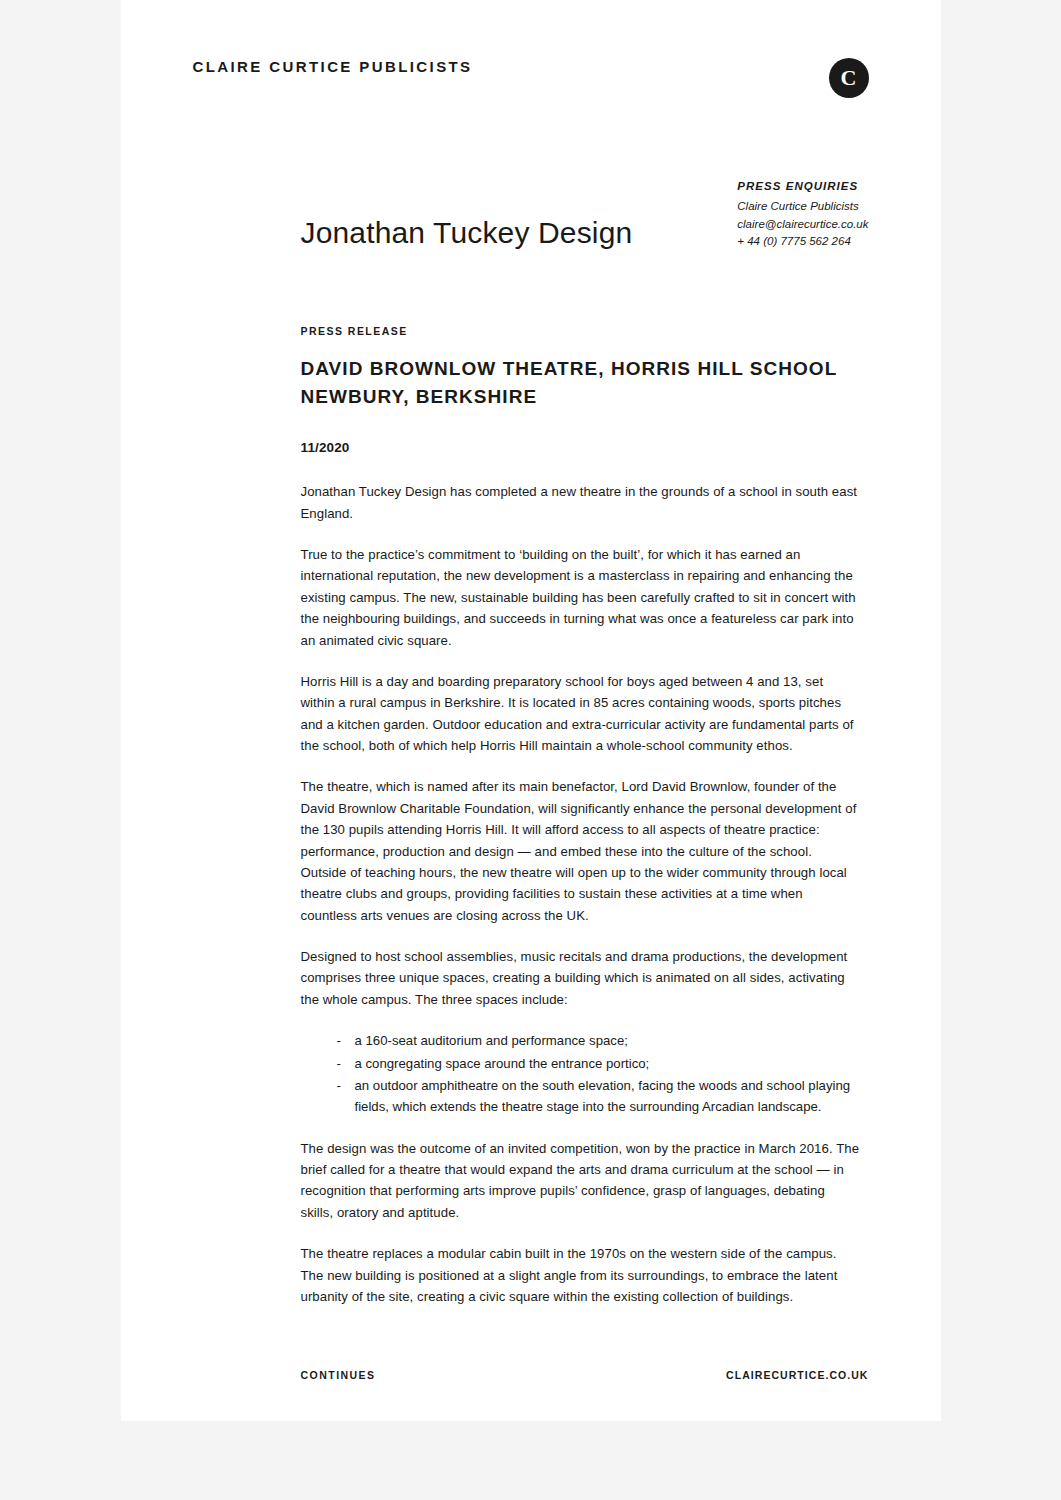Claire Curtice Publicists
C
Jonathan Tuckey Design
Press Enquiries Claire Curtice Publicists
claire@clairecurtice.co.uk
+ 44 (0) 7775 562 264
Press Release
David Brownlow Theatre, Horris Hill School
Newbury, Berkshire
11/2020
Jonathan Tuckey Design has completed a new theatre in the grounds of a school in south east England.
True to the practice’s commitment to ‘building on the built’, for which it has earned an international reputation, the new development is a masterclass in repairing and enhancing the existing campus. The new, sustainable building has been carefully crafted to sit in concert with the neighbouring buildings, and succeeds in turning what was once a featureless car park into an animated civic square.
Horris Hill is a day and boarding preparatory school for boys aged between 4 and 13, set within a rural campus in Berkshire. It is located in 85 acres containing woods, sports pitches and a kitchen garden. Outdoor education and extra-curricular activity are fundamental parts of the school, both of which help Horris Hill maintain a whole-school community ethos.
The theatre, which is named after its main benefactor, Lord David Brownlow, founder of the David Brownlow Charitable Foundation, will significantly enhance the personal development of the 130 pupils attending Horris Hill. It will afford access to all aspects of theatre practice: performance, production and design — and embed these into the culture of the school. Outside of teaching hours, the new theatre will open up to the wider community through local theatre clubs and groups, providing facilities to sustain these activities at a time when countless arts venues are closing across the UK.
Designed to host school assemblies, music recitals and drama productions, the development comprises three unique spaces, creating a building which is animated on all sides, activating the whole campus. The three spaces include:
a 160-seat auditorium and performance space;
a congregating space around the entrance portico;
an outdoor amphitheatre on the south elevation, facing the woods and school playing fields, which extends the theatre stage into the surrounding Arcadian landscape.
The design was the outcome of an invited competition, won by the practice in March 2016. The brief called for a theatre that would expand the arts and drama curriculum at the school — in recognition that performing arts improve pupils’ confidence, grasp of languages, debating skills, oratory and aptitude.
The theatre replaces a modular cabin built in the 1970s on the western side of the campus. The new building is positioned at a slight angle from its surroundings, to embrace the latent urbanity of the site, creating a civic square within the existing collection of buildings.
Continues clairecurtice.co.uk